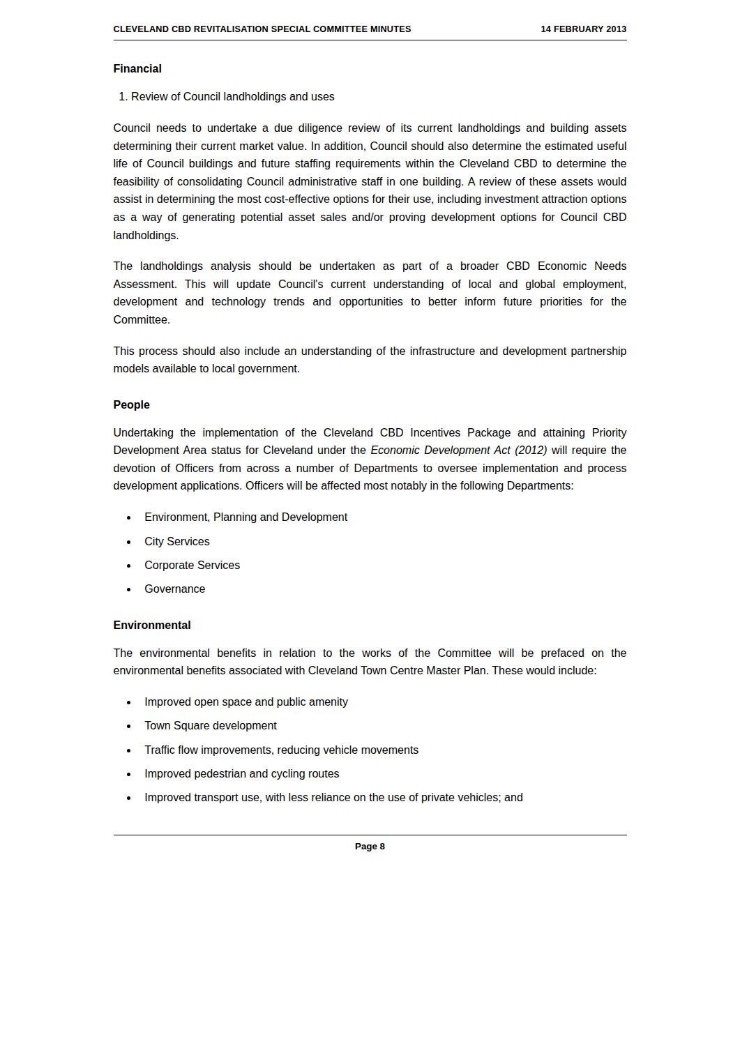Cleveland CBD Revitalisation Special Committee Minutes 14 February 2013
Financial
Review of Council landholdings and uses
Council needs to undertake a due diligence review of its current landholdings and building assets determining their current market value. In addition, Council should also determine the estimated useful life of Council buildings and future staffing requirements within the Cleveland CBD to determine the feasibility of consolidating Council administrative staff in one building. A review of these assets would assist in determining the most cost-effective options for their use, including investment attraction options as a way of generating potential asset sales and/or proving development options for Council CBD landholdings.
The landholdings analysis should be undertaken as part of a broader CBD Economic Needs Assessment. This will update Council's current understanding of local and global employment, development and technology trends and opportunities to better inform future priorities for the Committee.
This process should also include an understanding of the infrastructure and development partnership models available to local government.
People
Undertaking the implementation of the Cleveland CBD Incentives Package and attaining Priority Development Area status for Cleveland under the Economic Development Act (2012) will require the devotion of Officers from across a number of Departments to oversee implementation and process development applications. Officers will be affected most notably in the following Departments:
Environment, Planning and Development
City Services
Corporate Services
Governance
Environmental
The environmental benefits in relation to the works of the Committee will be prefaced on the environmental benefits associated with Cleveland Town Centre Master Plan. These would include:
Improved open space and public amenity
Town Square development
Traffic flow improvements, reducing vehicle movements
Improved pedestrian and cycling routes
Improved transport use, with less reliance on the use of private vehicles; and
Page 8